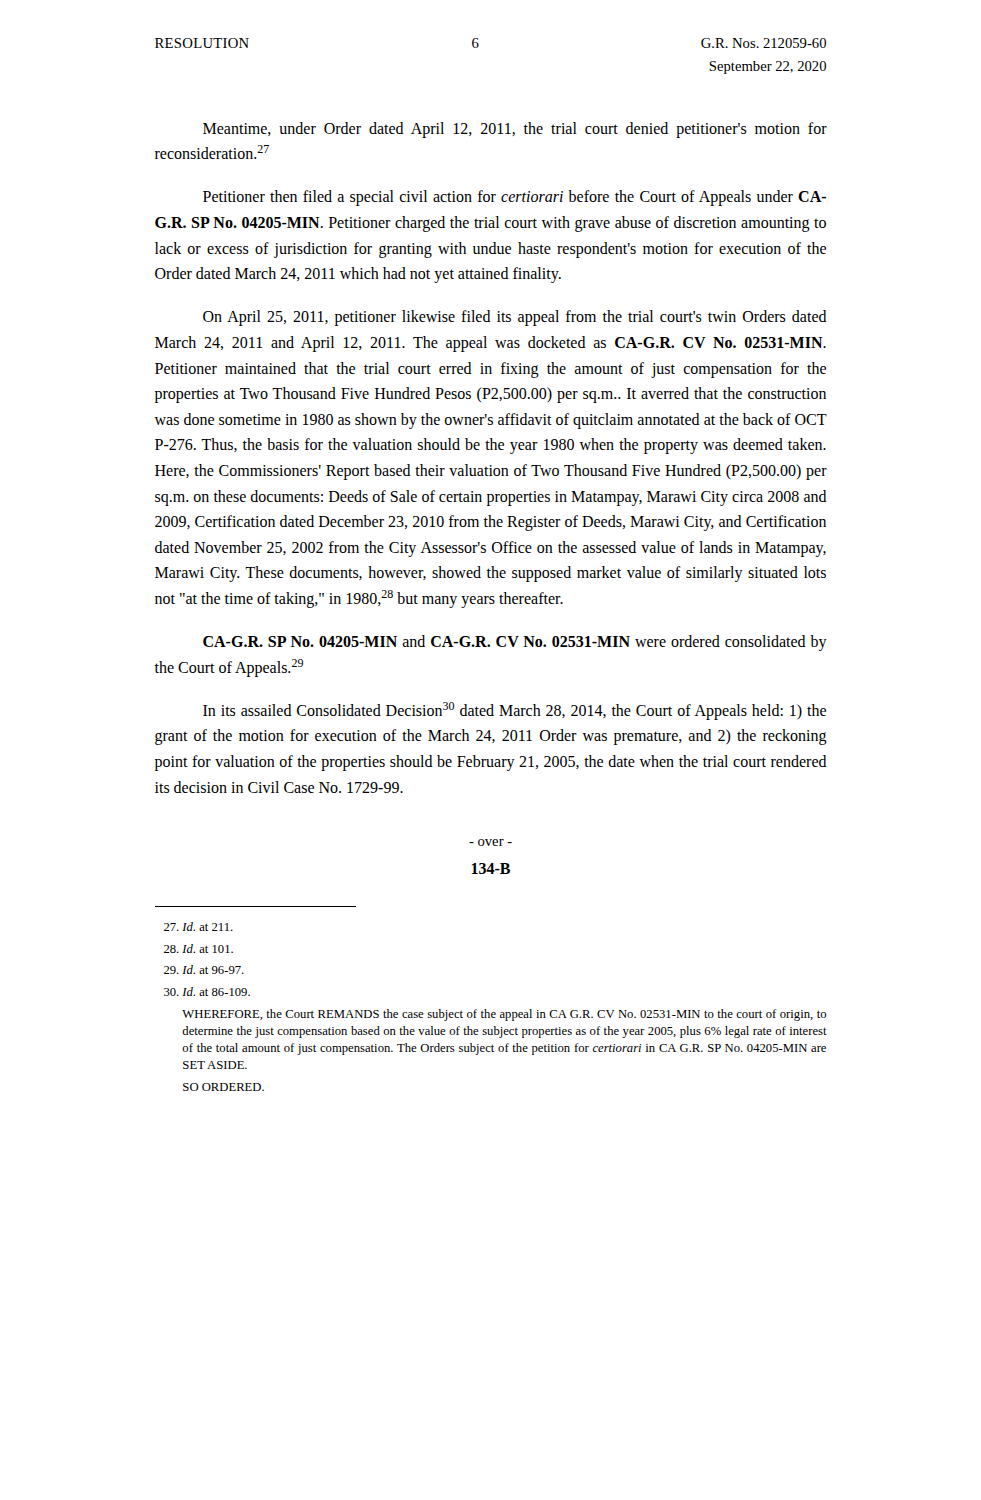Resolution
6
G.R. Nos. 212059-60
September 22, 2020
Meantime, under Order dated April 12, 2011, the trial court denied petitioner's motion for reconsideration.27
Petitioner then filed a special civil action for certiorari before the Court of Appeals under CA-G.R. SP No. 04205-MIN. Petitioner charged the trial court with grave abuse of discretion amounting to lack or excess of jurisdiction for granting with undue haste respondent's motion for execution of the Order dated March 24, 2011 which had not yet attained finality.
On April 25, 2011, petitioner likewise filed its appeal from the trial court's twin Orders dated March 24, 2011 and April 12, 2011. The appeal was docketed as CA-G.R. CV No. 02531-MIN. Petitioner maintained that the trial court erred in fixing the amount of just compensation for the properties at Two Thousand Five Hundred Pesos (P2,500.00) per sq.m.. It averred that the construction was done sometime in 1980 as shown by the owner's affidavit of quitclaim annotated at the back of OCT P-276. Thus, the basis for the valuation should be the year 1980 when the property was deemed taken. Here, the Commissioners' Report based their valuation of Two Thousand Five Hundred (P2,500.00) per sq.m. on these documents: Deeds of Sale of certain properties in Matampay, Marawi City circa 2008 and 2009, Certification dated December 23, 2010 from the Register of Deeds, Marawi City, and Certification dated November 25, 2002 from the City Assessor's Office on the assessed value of lands in Matampay, Marawi City. These documents, however, showed the supposed market value of similarly situated lots not "at the time of taking," in 1980,28 but many years thereafter.
CA-G.R. SP No. 04205-MIN and CA-G.R. CV No. 02531-MIN were ordered consolidated by the Court of Appeals.29
In its assailed Consolidated Decision30 dated March 28, 2014, the Court of Appeals held: 1) the grant of the motion for execution of the March 24, 2011 Order was premature, and 2) the reckoning point for valuation of the properties should be February 21, 2005, the date when the trial court rendered its decision in Civil Case No. 1729-99.
- over -
134-B
Id. at 211.
Id. at 101.
Id. at 96-97.
Id. at 86-109.
WHEREFORE, the Court REMANDS the case subject of the appeal in CA G.R. CV No. 02531-MIN to the court of origin, to determine the just compensation based on the value of the subject properties as of the year 2005, plus 6% legal rate of interest of the total amount of just compensation. The Orders subject of the petition for certiorari in CA G.R. SP No. 04205-MIN are SET ASIDE.
SO ORDERED.